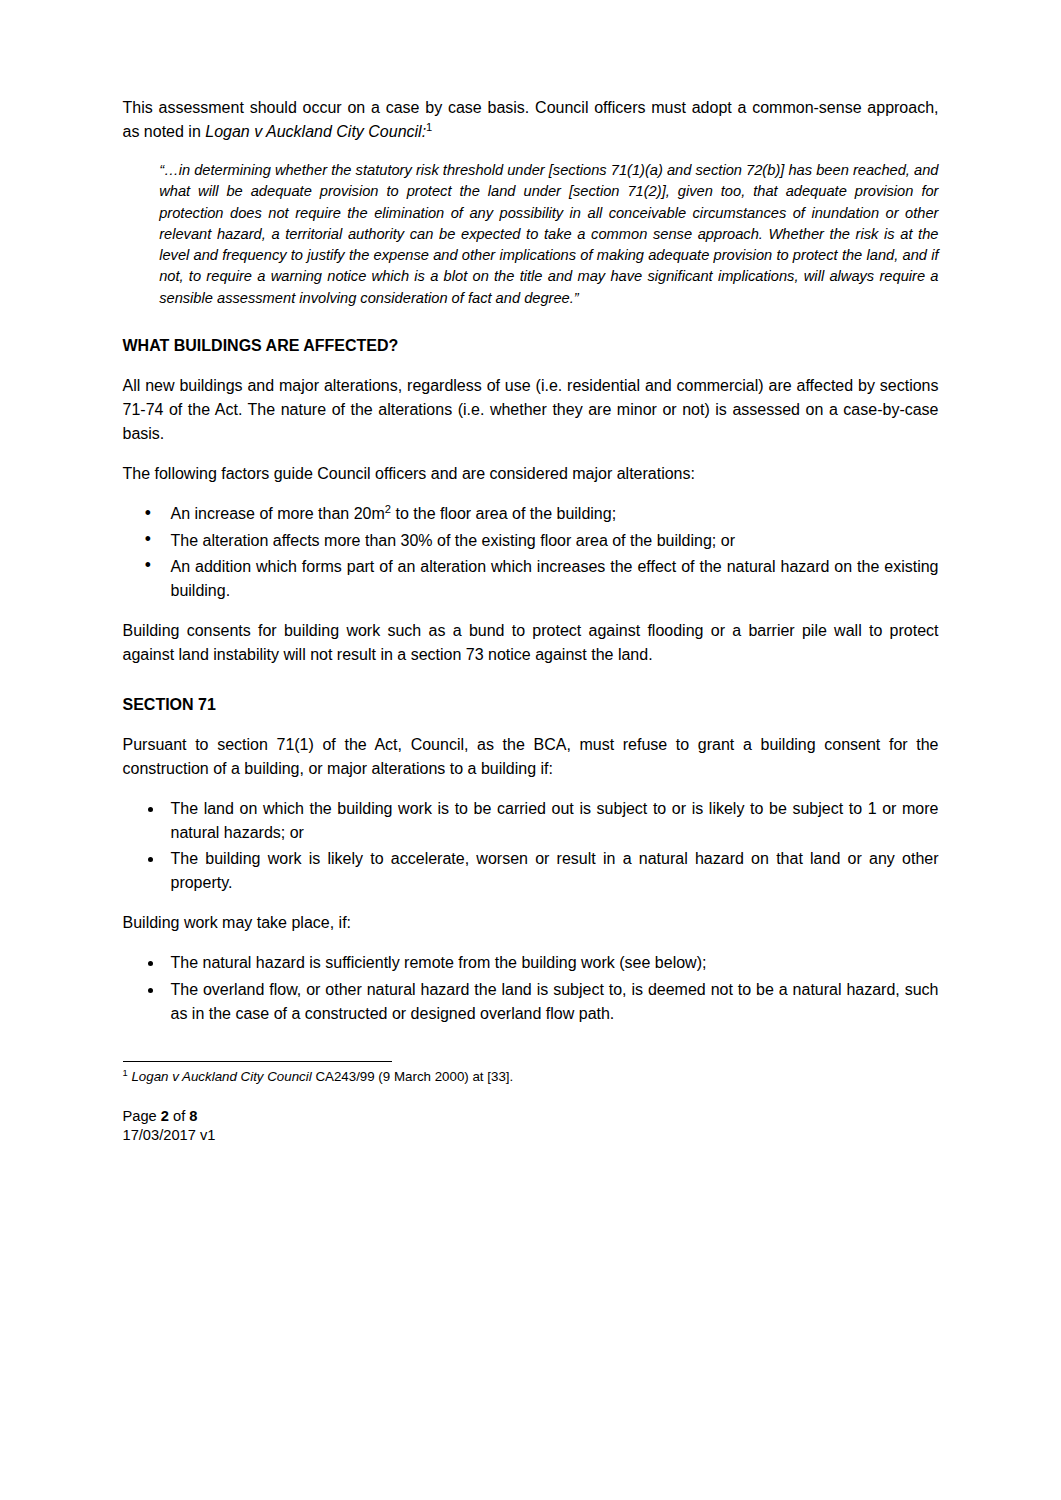This assessment should occur on a case by case basis. Council officers must adopt a common-sense approach, as noted in Logan v Auckland City Council:1
“…in determining whether the statutory risk threshold under [sections 71(1)(a) and section 72(b)] has been reached, and what will be adequate provision to protect the land under [section 71(2)], given too, that adequate provision for protection does not require the elimination of any possibility in all conceivable circumstances of inundation or other relevant hazard, a territorial authority can be expected to take a common sense approach. Whether the risk is at the level and frequency to justify the expense and other implications of making adequate provision to protect the land, and if not, to require a warning notice which is a blot on the title and may have significant implications, will always require a sensible assessment involving consideration of fact and degree.”
WHAT BUILDINGS ARE AFFECTED?
All new buildings and major alterations, regardless of use (i.e. residential and commercial) are affected by sections 71-74 of the Act. The nature of the alterations (i.e. whether they are minor or not) is assessed on a case-by-case basis.
The following factors guide Council officers and are considered major alterations:
An increase of more than 20m2 to the floor area of the building;
The alteration affects more than 30% of the existing floor area of the building; or
An addition which forms part of an alteration which increases the effect of the natural hazard on the existing building.
Building consents for building work such as a bund to protect against flooding or a barrier pile wall to protect against land instability will not result in a section 73 notice against the land.
SECTION 71
Pursuant to section 71(1) of the Act, Council, as the BCA, must refuse to grant a building consent for the construction of a building, or major alterations to a building if:
The land on which the building work is to be carried out is subject to or is likely to be subject to 1 or more natural hazards; or
The building work is likely to accelerate, worsen or result in a natural hazard on that land or any other property.
Building work may take place, if:
The natural hazard is sufficiently remote from the building work (see below);
The overland flow, or other natural hazard the land is subject to, is deemed not to be a natural hazard, such as in the case of a constructed or designed overland flow path.
1 Logan v Auckland City Council CA243/99 (9 March 2000) at [33].
Page 2 of 8
17/03/2017 v1